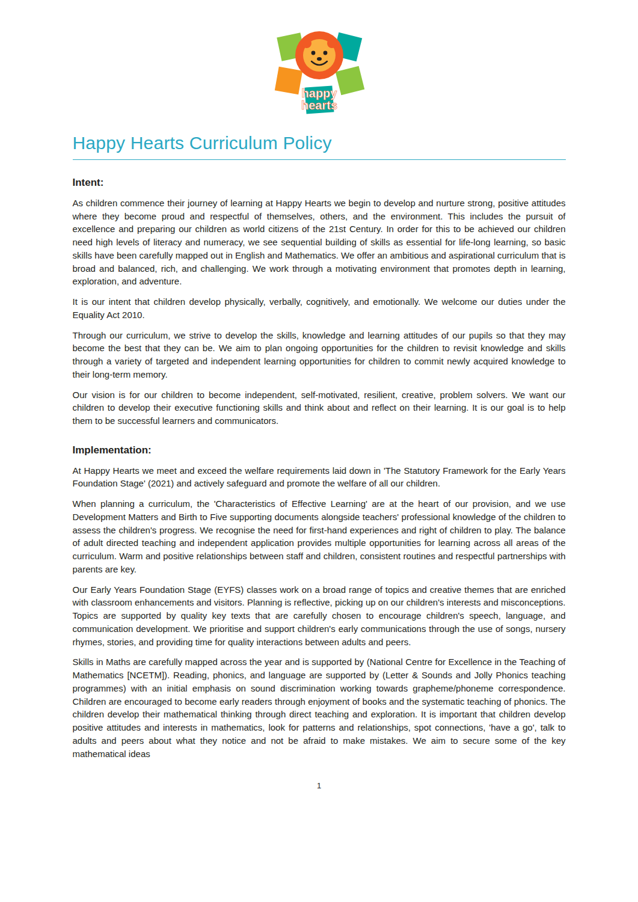happy hearts
Happy Hearts Curriculum Policy
Intent:
As children commence their journey of learning at Happy Hearts we begin to develop and nurture strong, positive attitudes where they become proud and respectful of themselves, others, and the environment. This includes the pursuit of excellence and preparing our children as world citizens of the 21st Century. In order for this to be achieved our children need high levels of literacy and numeracy, we see sequential building of skills as essential for life-long learning, so basic skills have been carefully mapped out in English and Mathematics. We offer an ambitious and aspirational curriculum that is broad and balanced, rich, and challenging. We work through a motivating environment that promotes depth in learning, exploration, and adventure.
It is our intent that children develop physically, verbally, cognitively, and emotionally. We welcome our duties under the Equality Act 2010.
Through our curriculum, we strive to develop the skills, knowledge and learning attitudes of our pupils so that they may become the best that they can be. We aim to plan ongoing opportunities for the children to revisit knowledge and skills through a variety of targeted and independent learning opportunities for children to commit newly acquired knowledge to their long-term memory.
Our vision is for our children to become independent, self-motivated, resilient, creative, problem solvers. We want our children to develop their executive functioning skills and think about and reflect on their learning. It is our goal is to help them to be successful learners and communicators.
Implementation:
At Happy Hearts we meet and exceed the welfare requirements laid down in 'The Statutory Framework for the Early Years Foundation Stage' (2021) and actively safeguard and promote the welfare of all our children.
When planning a curriculum, the 'Characteristics of Effective Learning' are at the heart of our provision, and we use Development Matters and Birth to Five supporting documents alongside teachers' professional knowledge of the children to assess the children's progress. We recognise the need for first-hand experiences and right of children to play. The balance of adult directed teaching and independent application provides multiple opportunities for learning across all areas of the curriculum. Warm and positive relationships between staff and children, consistent routines and respectful partnerships with parents are key.
Our Early Years Foundation Stage (EYFS) classes work on a broad range of topics and creative themes that are enriched with classroom enhancements and visitors. Planning is reflective, picking up on our children's interests and misconceptions. Topics are supported by quality key texts that are carefully chosen to encourage children's speech, language, and communication development. We prioritise and support children's early communications through the use of songs, nursery rhymes, stories, and providing time for quality interactions between adults and peers.
Skills in Maths are carefully mapped across the year and is supported by (National Centre for Excellence in the Teaching of Mathematics [NCETM]). Reading, phonics, and language are supported by (Letter & Sounds and Jolly Phonics teaching programmes) with an initial emphasis on sound discrimination working towards grapheme/phoneme correspondence. Children are encouraged to become early readers through enjoyment of books and the systematic teaching of phonics. The children develop their mathematical thinking through direct teaching and exploration. It is important that children develop positive attitudes and interests in mathematics, look for patterns and relationships, spot connections, 'have a go', talk to adults and peers about what they notice and not be afraid to make mistakes. We aim to secure some of the key mathematical ideas
1